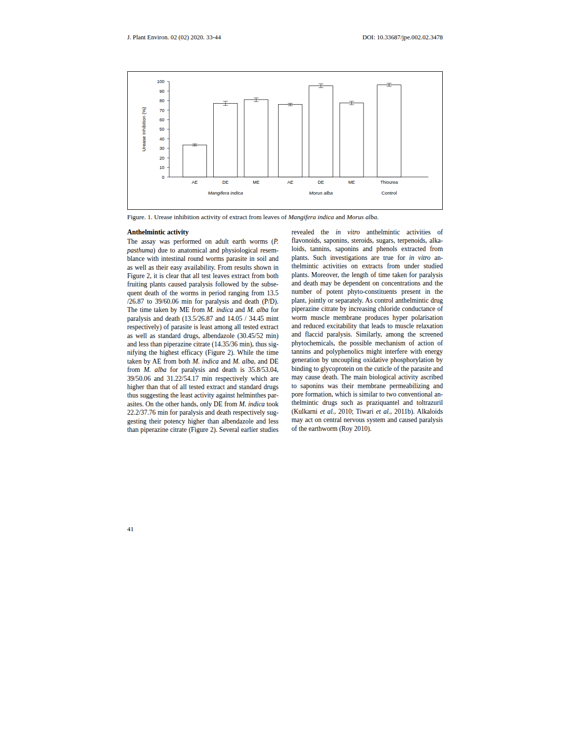J. Plant Environ. 02 (02) 2020. 33-44
DOI: 10.33687/jpe.002.02.3478
Urease inhibition activity (%) of leaf extracts Bar chart showing urease inhibition percentages for AE, DE and ME extracts of Mangifera indica and Morus alba, and thiourea control. 0 10 20 30 40 50 60 70 80 90 100 Urease Inhibition (%) AE DE ME AE DE ME Thiourea Mangifera indica Morus alba Control
Figure. 1. Urease inhibition activity of extract from leaves of Mangifera indica and Morus alba.
Anthelmintic activity
The assay was performed on adult earth worms (P. pasthuma) due to anatomical and physiological resemblance with intestinal round worms parasite in soil and as well as their easy availability. From results shown in Figure 2, it is clear that all test leaves extract from both fruiting plants caused paralysis followed by the subsequent death of the worms in period ranging from 13.5 /26.87 to 39/60.06 min for paralysis and death (P/D). The time taken by ME from M. indica and M. alba for paralysis and death (13.5/26.87 and 14.05 / 34.45 mint respectively) of parasite is least among all tested extract as well as standard drugs, albendazole (30.45/52 min) and less than piperazine citrate (14.35/36 min), thus signifying the highest efficacy (Figure 2). While the time taken by AE from both M. indica and M. alba, and DE from M. alba for paralysis and death is 35.8/53.04, 39/50.06 and 31.22/54.17 min respectively which are higher than that of all tested extract and standard drugs thus suggesting the least activity against helminthes parasites. On the other hands, only DE from M. indica took 22.2/37.76 min for paralysis and death respectively suggesting their potency higher than albendazole and less than piperazine citrate (Figure 2). Several earlier studies revealed the in vitro anthelmintic activities of flavonoids, saponins, steroids, sugars, terpenoids, alkaloids, tannins, saponins and phenols extracted from plants. Such investigations are true for in vitro anthelmintic activities on extracts from under studied plants. Moreover, the length of time taken for paralysis and death may be dependent on concentrations and the number of potent phyto-constituents present in the plant, jointly or separately. As control anthelmintic drug piperazine citrate by increasing chloride conductance of worm muscle membrane produces hyper polarisation and reduced excitability that leads to muscle relaxation and flaccid paralysis. Similarly, among the screened phytochemicals, the possible mechanism of action of tannins and polyphenolics might interfere with energy generation by uncoupling oxidative phosphorylation by binding to glycoprotein on the cuticle of the parasite and may cause death. The main biological activity ascribed to saponins was their membrane permeabilizing and pore formation, which is similar to two conventional anthelmintic drugs such as praziquantel and toltrazuril (Kulkarni et al., 2010; Tiwari et al., 2011b). Alkaloids may act on central nervous system and caused paralysis of the earthworm (Roy 2010).
41